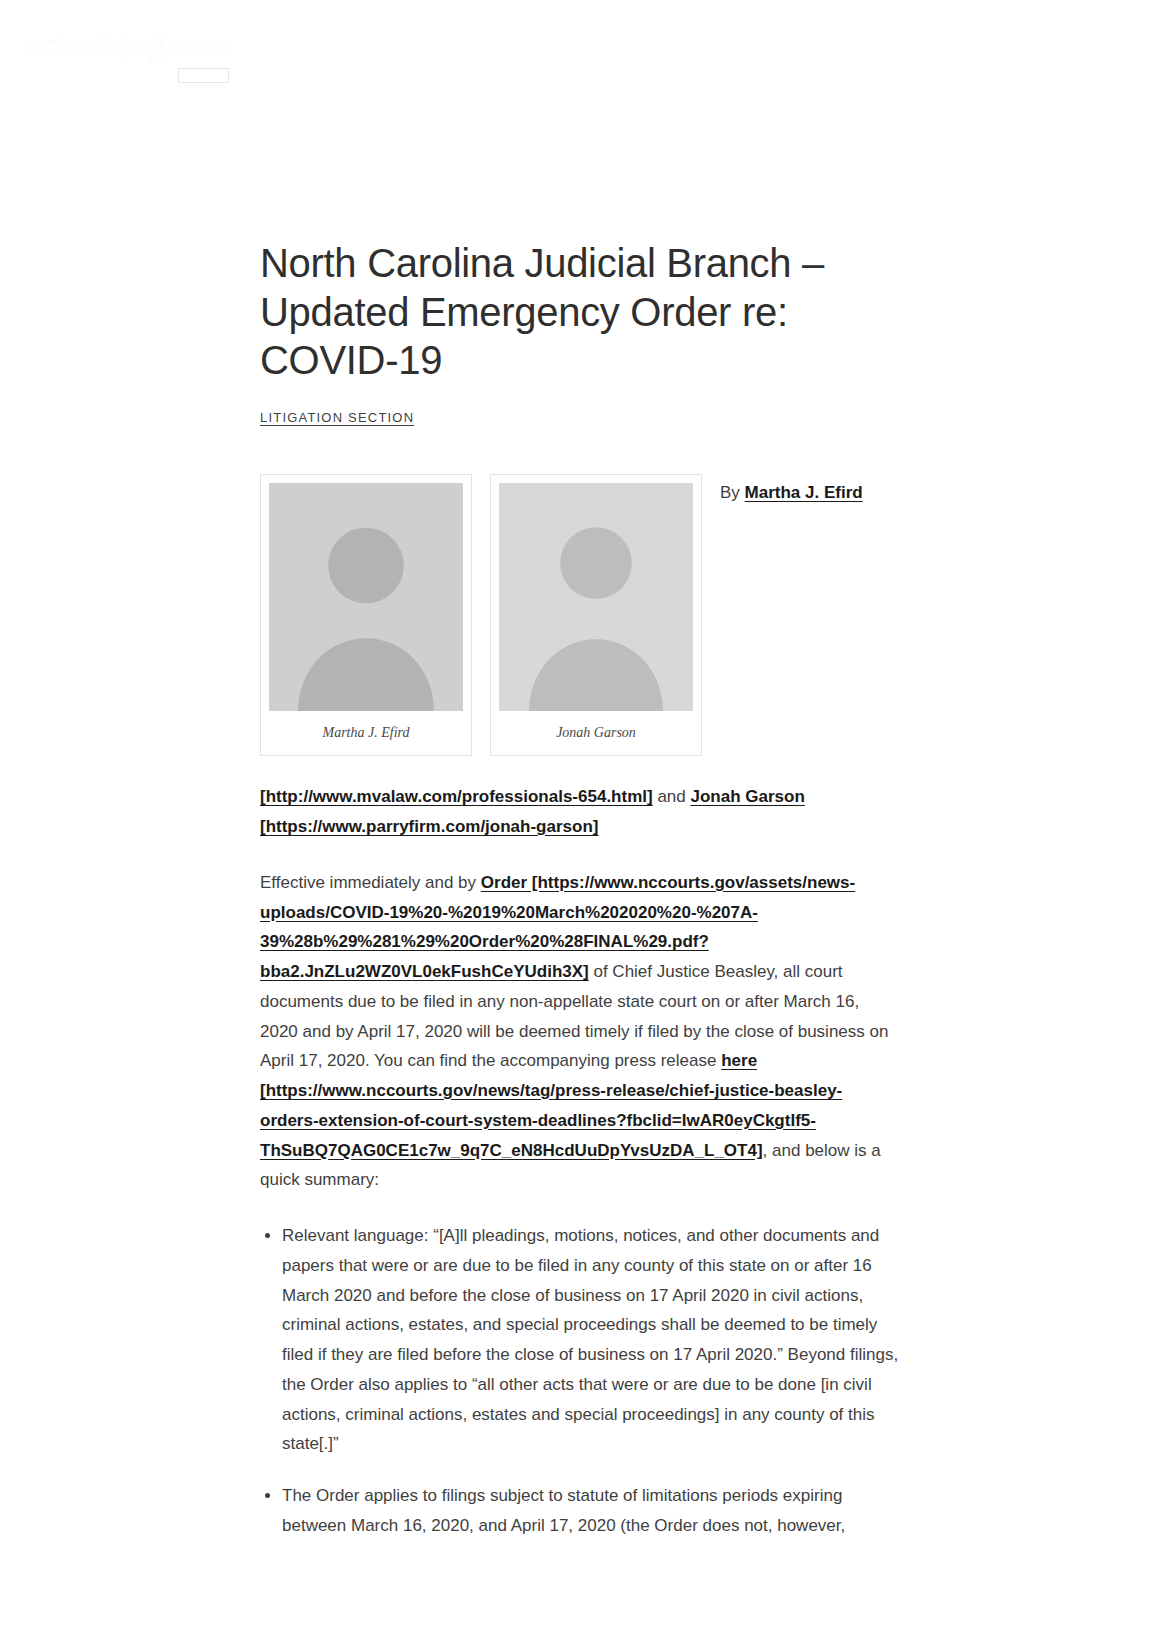ncbarblog.com NC BAR ASSOCIATION BLOG
North Carolina Judicial Branch – Updated Emergency Order re: COVID-19
Litigation Section
Martha J. Efird
Jonah Garson
By Martha J. Efird
[http://www.mvalaw.com/professionals-654.html] and Jonah Garson [https://www.parryfirm.com/jonah-garson]
Effective immediately and by Order [https://www.nccourts.gov/assets/news-uploads/COVID-19%20-%2019%20March%202020%20-%207A-39%28b%29%281%29%20Order%20%28FINAL%29.pdf?bba2.JnZLu2WZ0VL0ekFushCeYUdih3X] of Chief Justice Beasley, all court documents due to be filed in any non-appellate state court on or after March 16, 2020 and by April 17, 2020 will be deemed timely if filed by the close of business on April 17, 2020. You can find the accompanying press release here [https://www.nccourts.gov/news/tag/press-release/chief-justice-beasley-orders-extension-of-court-system-deadlines?fbclid=IwAR0eyCkgtIf5-ThSuBQ7QAG0CE1c7w_9q7C_eN8HcdUuDpYvsUzDA_L_OT4], and below is a quick summary:
Relevant language: “[A]ll pleadings, motions, notices, and other documents and papers that were or are due to be filed in any county of this state on or after 16 March 2020 and before the close of business on 17 April 2020 in civil actions, criminal actions, estates, and special proceedings shall be deemed to be timely filed if they are filed before the close of business on 17 April 2020.” Beyond filings, the Order also applies to “all other acts that were or are due to be done [in civil actions, criminal actions, estates and special proceedings] in any county of this state[.]”
The Order applies to filings subject to statute of limitations periods expiring between March 16, 2020, and April 17, 2020 (the Order does not, however,